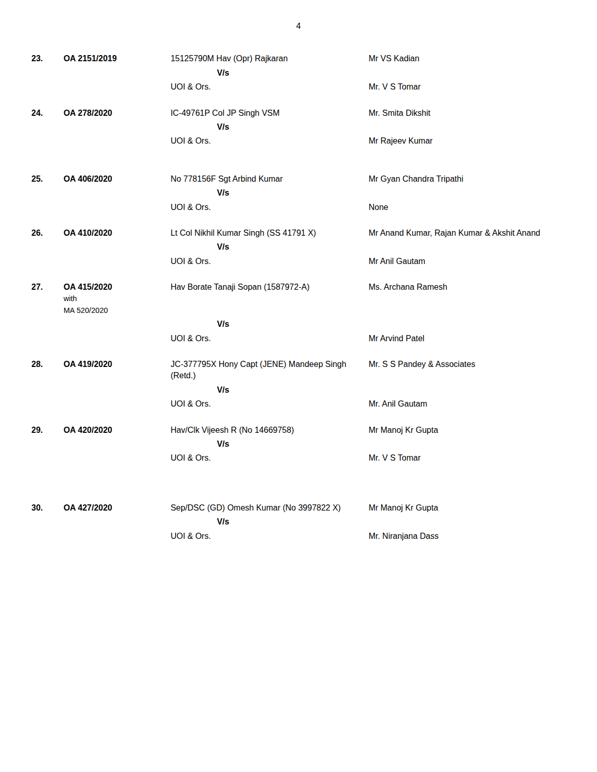4
| 23. | OA 2151/2019 | 15125790M Hav (Opr) Rajkaran | Mr VS Kadian |
| | | V/s | |
| | | UOI & Ors. | Mr. V S Tomar |
| 24. | OA 278/2020 | IC-49761P Col JP Singh VSM | Mr. Smita Dikshit |
| | | V/s | |
| | | UOI & Ors. | Mr Rajeev Kumar |
| 25. | OA 406/2020 | No 778156F Sgt Arbind Kumar | Mr Gyan Chandra Tripathi |
| | | V/s | |
| | | UOI & Ors. | None |
| 26. | OA 410/2020 | Lt Col Nikhil Kumar Singh (SS 41791 X) | Mr Anand Kumar, Rajan Kumar & Akshit Anand |
| | | V/s | |
| | | UOI & Ors. | Mr Anil Gautam |
| 27. | OA 415/2020 with MA 520/2020 | Hav Borate Tanaji Sopan (1587972-A) | Ms. Archana Ramesh |
| | | V/s | |
| | | UOI & Ors. | Mr Arvind Patel |
| 28. | OA 419/2020 | JC-377795X Hony Capt (JENE) Mandeep Singh (Retd.) | Mr. S S Pandey & Associates |
| | | V/s | |
| | | UOI & Ors. | Mr. Anil Gautam |
| 29. | OA 420/2020 | Hav/Clk Vijeesh R (No 14669758) | Mr Manoj Kr Gupta |
| | | V/s | |
| | | UOI & Ors. | Mr. V S Tomar |
| 30. | OA 427/2020 | Sep/DSC (GD) Omesh Kumar (No 3997822 X) | Mr Manoj Kr Gupta |
| | | V/s | |
| | | UOI & Ors. | Mr. Niranjana Dass |